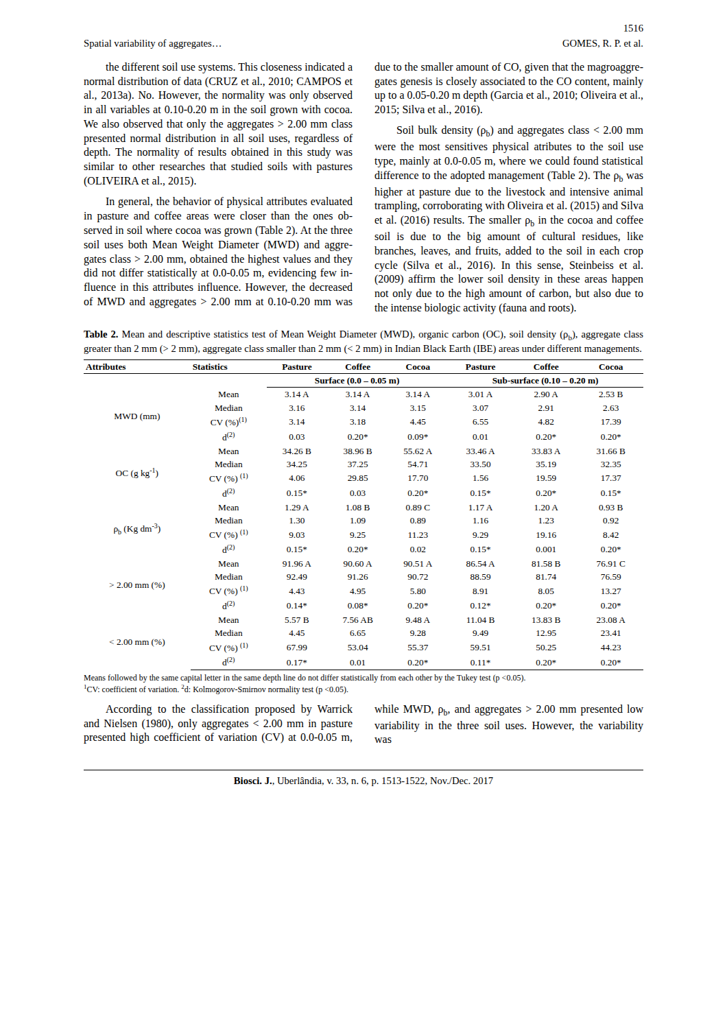1516
Spatial variability of aggregates… GOMES, R. P. et al.
the different soil use systems. This closeness indicated a normal distribution of data (CRUZ et al., 2010; CAMPOS et al., 2013a). No. However, the normality was only observed in all variables at 0.10-0.20 m in the soil grown with cocoa. We also observed that only the aggregates > 2.00 mm class presented normal distribution in all soil uses, regardless of depth. The normality of results obtained in this study was similar to other researches that studied soils with pastures (OLIVEIRA et al., 2015).
In general, the behavior of physical attributes evaluated in pasture and coffee areas were closer than the ones observed in soil where cocoa was grown (Table 2). At the three soil uses both Mean Weight Diameter (MWD) and aggregates class > 2.00 mm, obtained the highest values and they did not differ statistically at 0.0-0.05 m, evidencing few influence in this attributes influence. However, the decreased of MWD and aggregates > 2.00 mm at 0.10-0.20 mm was due to the smaller amount of CO, given that the magroaggregates genesis is closely associated to the CO content, mainly up to a 0.05-0.20 m depth (Garcia et al., 2010; Oliveira et al., 2015; Silva et al., 2016).
Soil bulk density (ρb) and aggregates class < 2.00 mm were the most sensitives physical atributes to the soil use type, mainly at 0.0-0.05 m, where we could found statistical difference to the adopted management (Table 2). The ρb was higher at pasture due to the livestock and intensive animal trampling, corroborating with Oliveira et al. (2015) and Silva et al. (2016) results. The smaller ρb in the cocoa and coffee soil is due to the big amount of cultural residues, like branches, leaves, and fruits, added to the soil in each crop cycle (Silva et al., 2016). In this sense, Steinbeiss et al. (2009) affirm the lower soil density in these areas happen not only due to the high amount of carbon, but also due to the intense biologic activity (fauna and roots).
Table 2. Mean and descriptive statistics test of Mean Weight Diameter (MWD), organic carbon (OC), soil density (ρb), aggregate class greater than 2 mm (> 2 mm), aggregate class smaller than 2 mm (< 2 mm) in Indian Black Earth (IBE) areas under different managements.
| Attributes | Statistics | Pasture | Coffee | Cocoa | Pasture | Coffee | Cocoa |
| --- | --- | --- | --- | --- | --- | --- | --- |
| | | Surface (0.0 – 0.05 m) | Sub-surface (0.10 – 0.20 m) |
| MWD (mm) | Mean | 3.14 A | 3.14 A | 3.14 A | 3.01 A | 2.90 A | 2.53 B |
| Median | 3.16 | 3.14 | 3.15 | 3.07 | 2.91 | 2.63 |
| CV (%) (1) | 3.14 | 3.18 | 4.45 | 6.55 | 4.82 | 17.39 |
| d (2) | 0.03 | 0.20* | 0.09* | 0.01 | 0.20* | 0.20* |
| OC (g kg -1 ) | Mean | 34.26 B | 38.96 B | 55.62 A | 33.46 A | 33.83 A | 31.66 B |
| Median | 34.25 | 37.25 | 54.71 | 33.50 | 35.19 | 32.35 |
| CV (%) (1) | 4.06 | 29.85 | 17.70 | 1.56 | 19.59 | 17.37 |
| d (2) | 0.15* | 0.03 | 0.20* | 0.15* | 0.20* | 0.15* |
| ρ b (Kg dm -3 ) | Mean | 1.29 A | 1.08 B | 0.89 C | 1.17 A | 1.20 A | 0.93 B |
| Median | 1.30 | 1.09 | 0.89 | 1.16 | 1.23 | 0.92 |
| CV (%) (1) | 9.03 | 9.25 | 11.23 | 9.29 | 19.16 | 8.42 |
| d (2) | 0.15* | 0.20* | 0.02 | 0.15* | 0.001 | 0.20* |
| > 2.00 mm (%) | Mean | 91.96 A | 90.60 A | 90.51 A | 86.54 A | 81.58 B | 76.91 C |
| Median | 92.49 | 91.26 | 90.72 | 88.59 | 81.74 | 76.59 |
| CV (%) (1) | 4.43 | 4.95 | 5.80 | 8.91 | 8.05 | 13.27 |
| d (2) | 0.14* | 0.08* | 0.20* | 0.12* | 0.20* | 0.20* |
| < 2.00 mm (%) | Mean | 5.57 B | 7.56 AB | 9.48 A | 11.04 B | 13.83 B | 23.08 A |
| Median | 4.45 | 6.65 | 9.28 | 9.49 | 12.95 | 23.41 |
| CV (%) (1) | 67.99 | 53.04 | 55.37 | 59.51 | 50.25 | 44.23 |
| d (2) | 0.17* | 0.01 | 0.20* | 0.11* | 0.20* | 0.20* |
Means followed by the same capital letter in the same depth line do not differ statistically from each other by the Tukey test (p <0.05).
1CV: coefficient of variation. 2d: Kolmogorov-Smirnov normality test (p <0.05).
According to the classification proposed by Warrick and Nielsen (1980), only aggregates < 2.00 mm in pasture presented high coefficient of variation (CV) at 0.0-0.05 m, while MWD, ρb, and aggregates > 2.00 mm presented low variability in the three soil uses. However, the variability was
Biosci. J., Uberlândia, v. 33, n. 6, p. 1513-1522, Nov./Dec. 2017